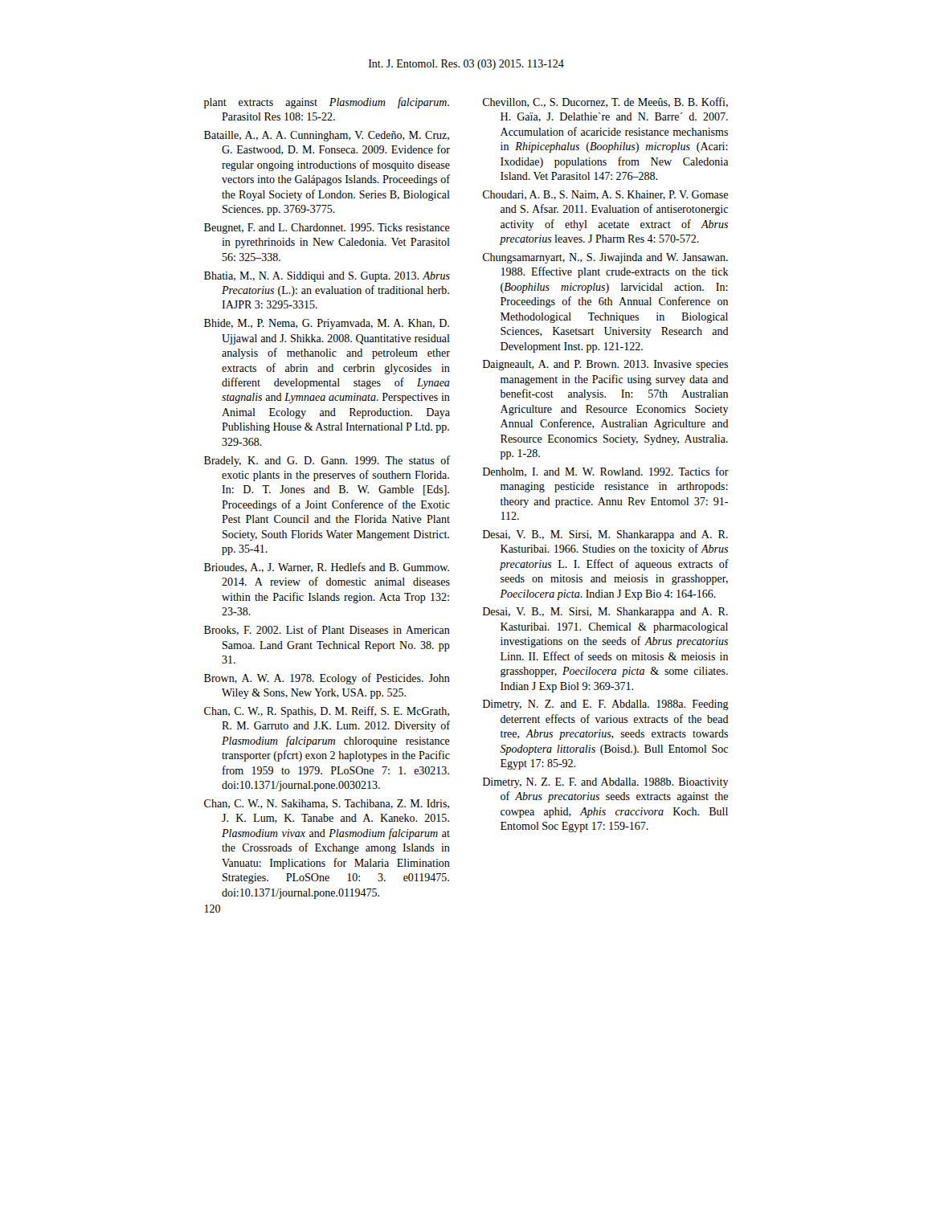Int. J. Entomol. Res. 03 (03) 2015. 113-124
plant extracts against Plasmodium falciparum. Parasitol Res 108: 15-22.
Bataille, A., A. A. Cunningham, V. Cedeño, M. Cruz, G. Eastwood, D. M. Fonseca. 2009. Evidence for regular ongoing introductions of mosquito disease vectors into the Galápagos Islands. Proceedings of the Royal Society of London. Series B, Biological Sciences. pp. 3769-3775.
Beugnet, F. and L. Chardonnet. 1995. Ticks resistance in pyrethrinoids in New Caledonia. Vet Parasitol 56: 325–338.
Bhatia, M., N. A. Siddiqui and S. Gupta. 2013. Abrus Precatorius (L.): an evaluation of traditional herb. IAJPR 3: 3295-3315.
Bhide, M., P. Nema, G. Priyamvada, M. A. Khan, D. Ujjawal and J. Shikka. 2008. Quantitative residual analysis of methanolic and petroleum ether extracts of abrin and cerbrin glycosides in different developmental stages of Lynaea stagnalis and Lymnaea acuminata. Perspectives in Animal Ecology and Reproduction. Daya Publishing House & Astral International P Ltd. pp. 329-368.
Bradely, K. and G. D. Gann. 1999. The status of exotic plants in the preserves of southern Florida. In: D. T. Jones and B. W. Gamble [Eds]. Proceedings of a Joint Conference of the Exotic Pest Plant Council and the Florida Native Plant Society, South Florids Water Mangement District. pp. 35-41.
Brioudes, A., J. Warner, R. Hedlefs and B. Gummow. 2014. A review of domestic animal diseases within the Pacific Islands region. Acta Trop 132: 23-38.
Brooks, F. 2002. List of Plant Diseases in American Samoa. Land Grant Technical Report No. 38. pp 31.
Brown, A. W. A. 1978. Ecology of Pesticides. John Wiley & Sons, New York, USA. pp. 525.
Chan, C. W., R. Spathis, D. M. Reiff, S. E. McGrath, R. M. Garruto and J.K. Lum. 2012. Diversity of Plasmodium falciparum chloroquine resistance transporter (pfcrt) exon 2 haplotypes in the Pacific from 1959 to 1979. PLoSOne 7: 1. e30213. doi:10.1371/journal.pone.0030213.
Chan, C. W., N. Sakihama, S. Tachibana, Z. M. Idris, J. K. Lum, K. Tanabe and A. Kaneko. 2015. Plasmodium vivax and Plasmodium falciparum at the Crossroads of Exchange among Islands in Vanuatu: Implications for Malaria Elimination Strategies. PLoSOne 10: 3. e0119475. doi:10.1371/journal.pone.0119475.
Chevillon, C., S. Ducornez, T. de Meeûs, B. B. Koffi, H. Gaïa, J. Delathie`re and N. Barre´ d. 2007. Accumulation of acaricide resistance mechanisms in Rhipicephalus (Boophilus) microplus (Acari: Ixodidae) populations from New Caledonia Island. Vet Parasitol 147: 276–288.
Choudari, A. B., S. Naim, A. S. Khainer, P. V. Gomase and S. Afsar. 2011. Evaluation of antiserotonergic activity of ethyl acetate extract of Abrus precatorius leaves. J Pharm Res 4: 570-572.
Chungsamarnyart, N., S. Jiwajinda and W. Jansawan. 1988. Effective plant crude-extracts on the tick (Boophilus microplus) larvicidal action. In: Proceedings of the 6th Annual Conference on Methodological Techniques in Biological Sciences, Kasetsart University Research and Development Inst. pp. 121-122.
Daigneault, A. and P. Brown. 2013. Invasive species management in the Pacific using survey data and benefit-cost analysis. In: 57th Australian Agriculture and Resource Economics Society Annual Conference, Australian Agriculture and Resource Economics Society, Sydney, Australia. pp. 1-28.
Denholm, I. and M. W. Rowland. 1992. Tactics for managing pesticide resistance in arthropods: theory and practice. Annu Rev Entomol 37: 91-112.
Desai, V. B., M. Sirsi, M. Shankarappa and A. R. Kasturibai. 1966. Studies on the toxicity of Abrus precatorius L. I. Effect of aqueous extracts of seeds on mitosis and meiosis in grasshopper, Poecilocera picta. Indian J Exp Bio 4: 164-166.
Desai, V. B., M. Sirsi, M. Shankarappa and A. R. Kasturibai. 1971. Chemical & pharmacological investigations on the seeds of Abrus precatorius Linn. II. Effect of seeds on mitosis & meiosis in grasshopper, Poecilocera picta & some ciliates. Indian J Exp Biol 9: 369-371.
Dimetry, N. Z. and E. F. Abdalla. 1988a. Feeding deterrent effects of various extracts of the bead tree, Abrus precatorius, seeds extracts towards Spodoptera littoralis (Boisd.). Bull Entomol Soc Egypt 17: 85-92.
Dimetry, N. Z. E. F. and Abdalla. 1988b. Bioactivity of Abrus precatorius seeds extracts against the cowpea aphid, Aphis craccivora Koch. Bull Entomol Soc Egypt 17: 159-167.
120